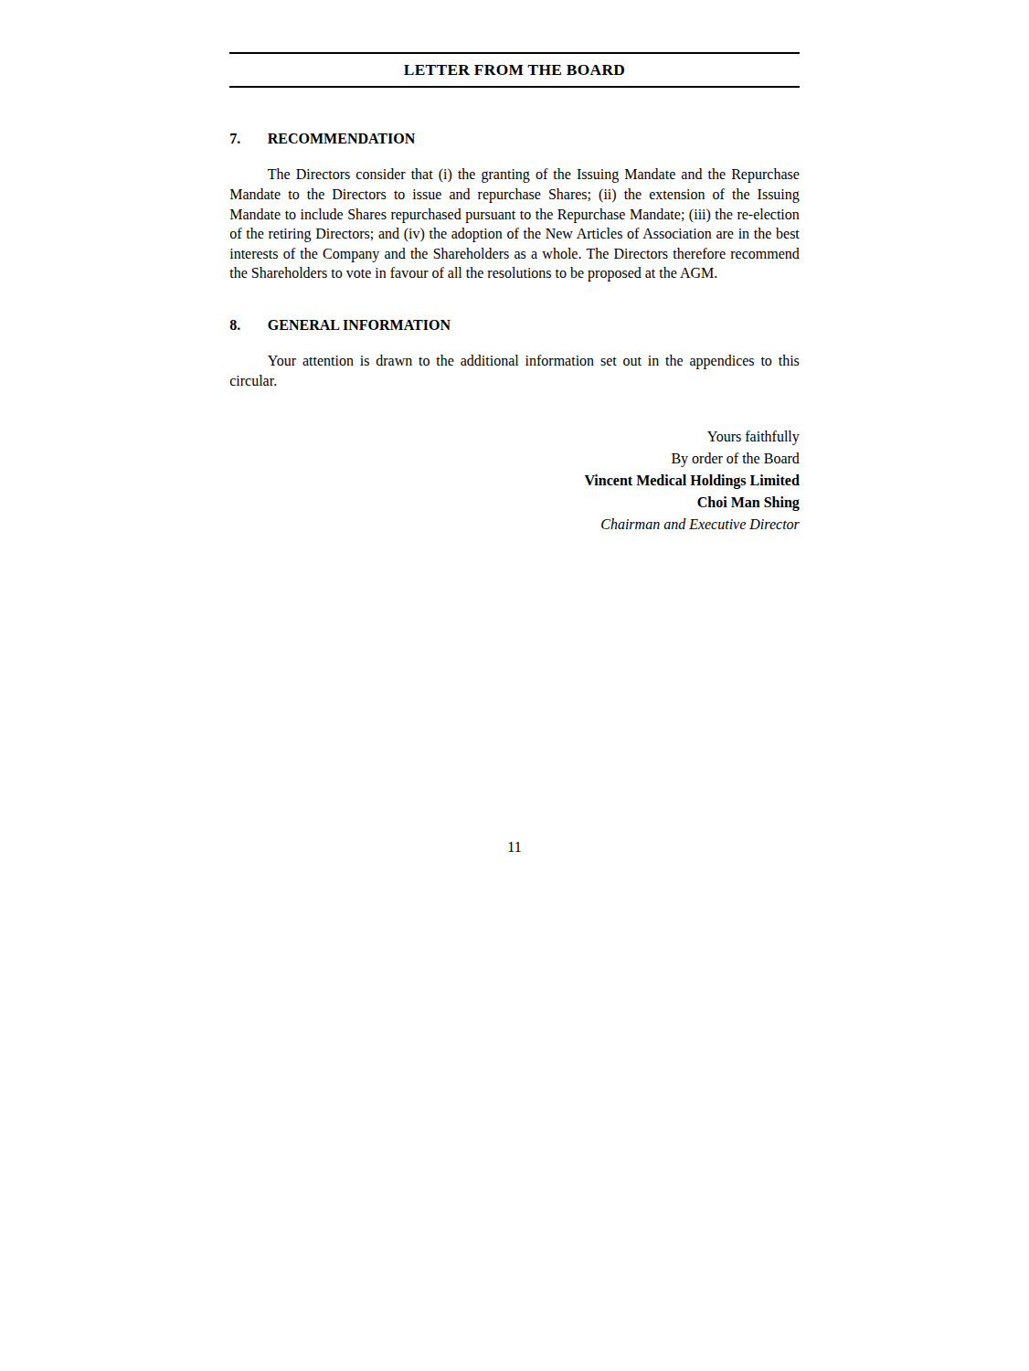LETTER FROM THE BOARD
7. RECOMMENDATION
The Directors consider that (i) the granting of the Issuing Mandate and the Repurchase Mandate to the Directors to issue and repurchase Shares; (ii) the extension of the Issuing Mandate to include Shares repurchased pursuant to the Repurchase Mandate; (iii) the re-election of the retiring Directors; and (iv) the adoption of the New Articles of Association are in the best interests of the Company and the Shareholders as a whole. The Directors therefore recommend the Shareholders to vote in favour of all the resolutions to be proposed at the AGM.
8. GENERAL INFORMATION
Your attention is drawn to the additional information set out in the appendices to this circular.
Yours faithfully
By order of the Board
Vincent Medical Holdings Limited
Choi Man Shing
Chairman and Executive Director
11